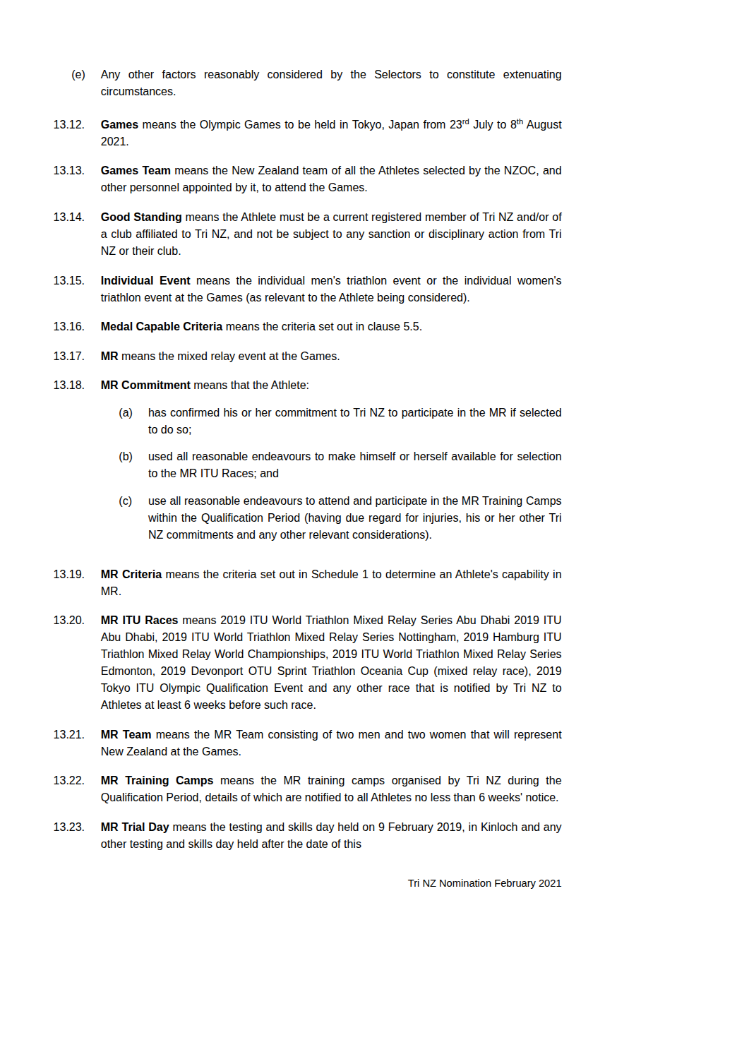(e) Any other factors reasonably considered by the Selectors to constitute extenuating circumstances.
13.12. Games means the Olympic Games to be held in Tokyo, Japan from 23rd July to 8th August 2021.
13.13. Games Team means the New Zealand team of all the Athletes selected by the NZOC, and other personnel appointed by it, to attend the Games.
13.14. Good Standing means the Athlete must be a current registered member of Tri NZ and/or of a club affiliated to Tri NZ, and not be subject to any sanction or disciplinary action from Tri NZ or their club.
13.15. Individual Event means the individual men's triathlon event or the individual women's triathlon event at the Games (as relevant to the Athlete being considered).
13.16. Medal Capable Criteria means the criteria set out in clause 5.5.
13.17. MR means the mixed relay event at the Games.
13.18. MR Commitment means that the Athlete:
(a) has confirmed his or her commitment to Tri NZ to participate in the MR if selected to do so;
(b) used all reasonable endeavours to make himself or herself available for selection to the MR ITU Races; and
(c) use all reasonable endeavours to attend and participate in the MR Training Camps within the Qualification Period (having due regard for injuries, his or her other Tri NZ commitments and any other relevant considerations).
13.19. MR Criteria means the criteria set out in Schedule 1 to determine an Athlete's capability in MR.
13.20. MR ITU Races means 2019 ITU World Triathlon Mixed Relay Series Abu Dhabi 2019 ITU Abu Dhabi, 2019 ITU World Triathlon Mixed Relay Series Nottingham, 2019 Hamburg ITU Triathlon Mixed Relay World Championships, 2019 ITU World Triathlon Mixed Relay Series Edmonton, 2019 Devonport OTU Sprint Triathlon Oceania Cup (mixed relay race), 2019 Tokyo ITU Olympic Qualification Event and any other race that is notified by Tri NZ to Athletes at least 6 weeks before such race.
13.21. MR Team means the MR Team consisting of two men and two women that will represent New Zealand at the Games.
13.22. MR Training Camps means the MR training camps organised by Tri NZ during the Qualification Period, details of which are notified to all Athletes no less than 6 weeks' notice.
13.23. MR Trial Day means the testing and skills day held on 9 February 2019, in Kinloch and any other testing and skills day held after the date of this
Tri NZ Nomination February 2021